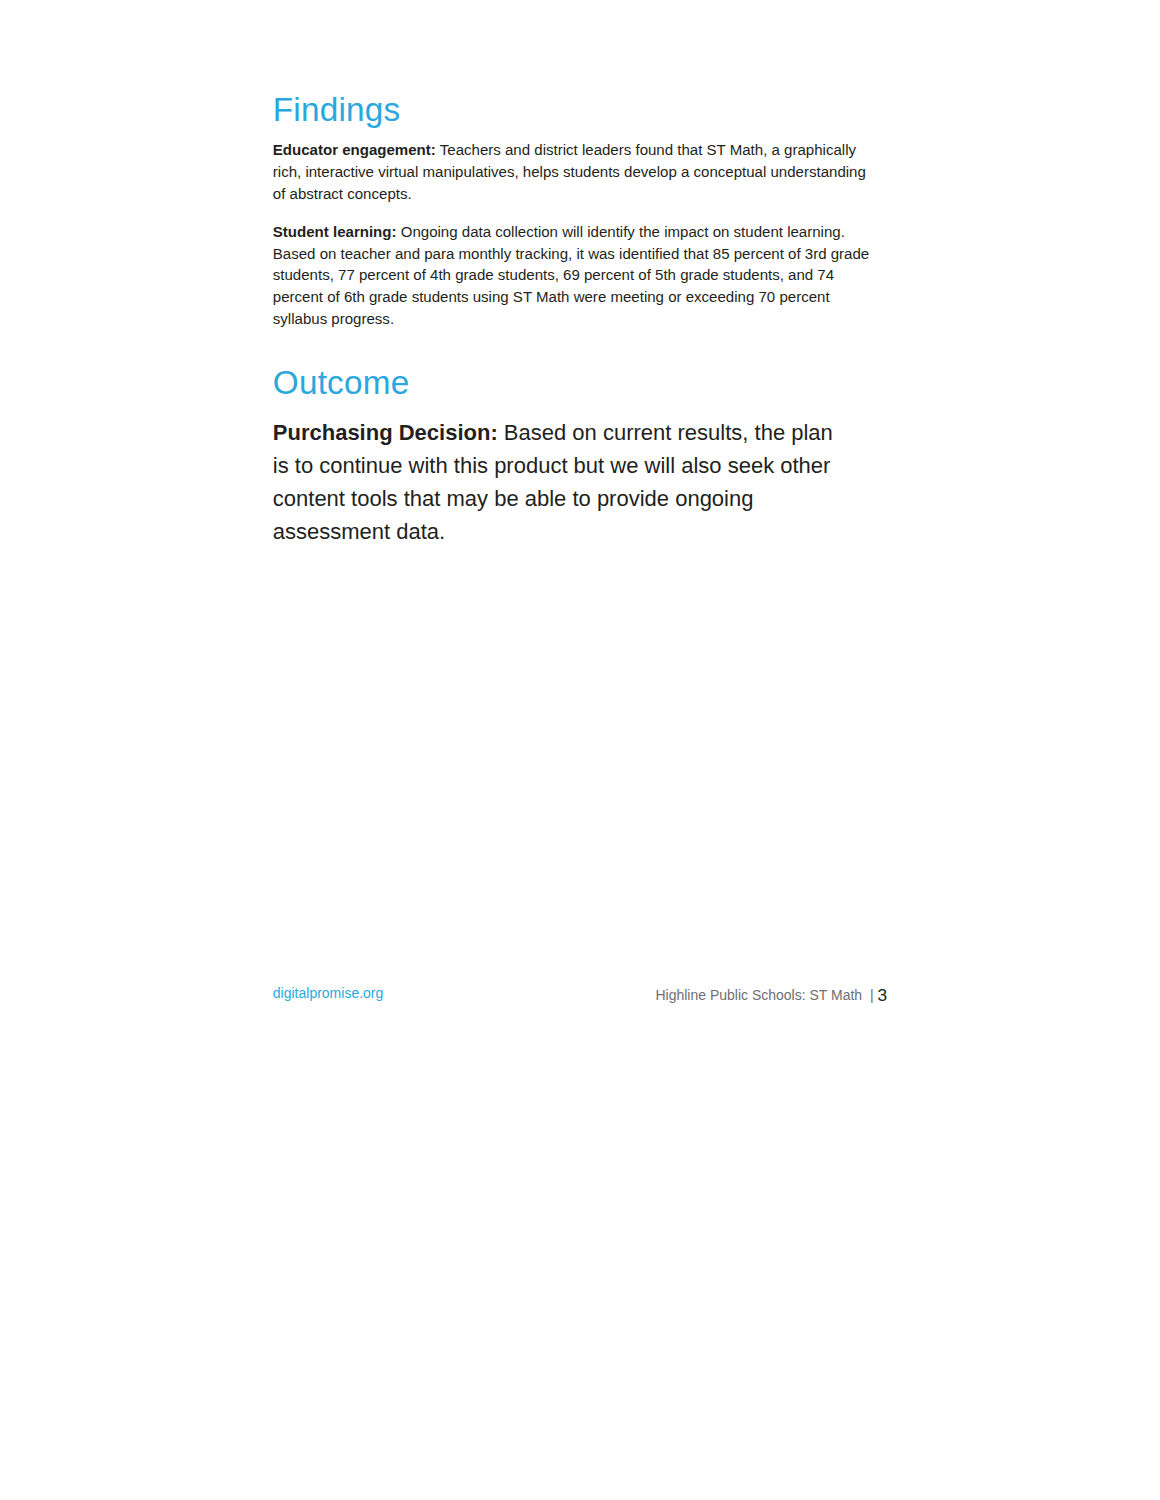Findings
Educator engagement: Teachers and district leaders found that ST Math, a graphically rich, interactive virtual manipulatives, helps students develop a conceptual understanding of abstract concepts.
Student learning: Ongoing data collection will identify the impact on student learning. Based on teacher and para monthly tracking, it was identified that 85 percent of 3rd grade students, 77 percent of 4th grade students, 69 percent of 5th grade students, and 74 percent of 6th grade students using ST Math were meeting or exceeding 70 percent syllabus progress.
Outcome
Purchasing Decision: Based on current results, the plan is to continue with this product but we will also seek other content tools that may be able to provide ongoing assessment data.
digitalpromise.org Highline Public Schools: ST Math |3